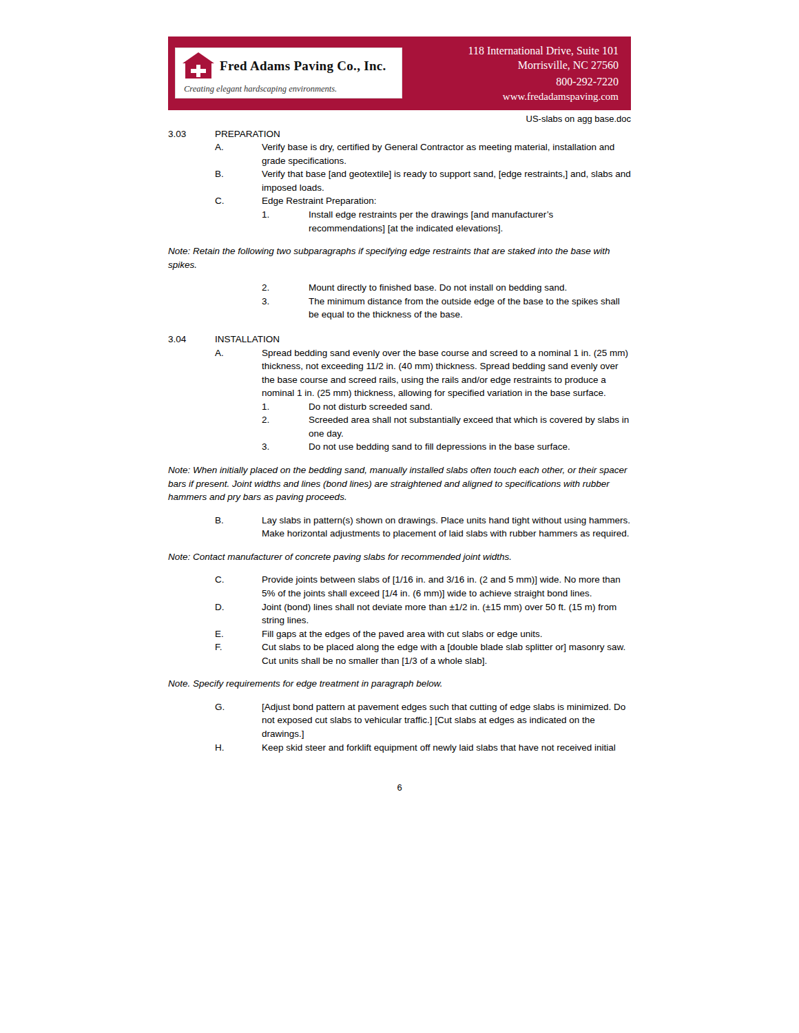Fred Adams Paving Co., Inc.
Creating elegant hardscaping environments.
118 International Drive, Suite 101
Morrisville, NC 27560
800-292-7220
www.fredadamspaving.com
US-slabs on agg base.doc
3.03
PREPARATION
A.
Verify base is dry, certified by General Contractor as meeting material, installation and grade specifications.
B.
Verify that base [and geotextile] is ready to support sand, [edge restraints,] and, slabs and imposed loads.
C.
Edge Restraint Preparation:
1.
Install edge restraints per the drawings [and manufacturer’s recommendations] [at the indicated elevations].
Note: Retain the following two subparagraphs if specifying edge restraints that are staked into the base with spikes.
2.
Mount directly to finished base. Do not install on bedding sand.
3.
The minimum distance from the outside edge of the base to the spikes shall be equal to the thickness of the base.
3.04
INSTALLATION
A.
Spread bedding sand evenly over the base course and screed to a nominal 1 in. (25 mm) thickness, not exceeding 11/2 in. (40 mm) thickness. Spread bedding sand evenly over the base course and screed rails, using the rails and/or edge restraints to produce a nominal 1 in. (25 mm) thickness, allowing for specified variation in the base surface.
1.
Do not disturb screeded sand.
2.
Screeded area shall not substantially exceed that which is covered by slabs in one day.
3.
Do not use bedding sand to fill depressions in the base surface.
Note: When initially placed on the bedding sand, manually installed slabs often touch each other, or their spacer bars if present. Joint widths and lines (bond lines) are straightened and aligned to specifications with rubber hammers and pry bars as paving proceeds.
B.
Lay slabs in pattern(s) shown on drawings. Place units hand tight without using hammers. Make horizontal adjustments to placement of laid slabs with rubber hammers as required.
Note: Contact manufacturer of concrete paving slabs for recommended joint widths.
C.
Provide joints between slabs of [1/16 in. and 3/16 in. (2 and 5 mm)] wide. No more than 5% of the joints shall exceed [1/4 in. (6 mm)] wide to achieve straight bond lines.
D.
Joint (bond) lines shall not deviate more than ±1/2 in. (±15 mm) over 50 ft. (15 m) from string lines.
E.
Fill gaps at the edges of the paved area with cut slabs or edge units.
F.
Cut slabs to be placed along the edge with a [double blade slab splitter or] masonry saw. Cut units shall be no smaller than [1/3 of a whole slab].
Note. Specify requirements for edge treatment in paragraph below.
G.
[Adjust bond pattern at pavement edges such that cutting of edge slabs is minimized. Do not exposed cut slabs to vehicular traffic.] [Cut slabs at edges as indicated on the drawings.]
H.
Keep skid steer and forklift equipment off newly laid slabs that have not received initial
6